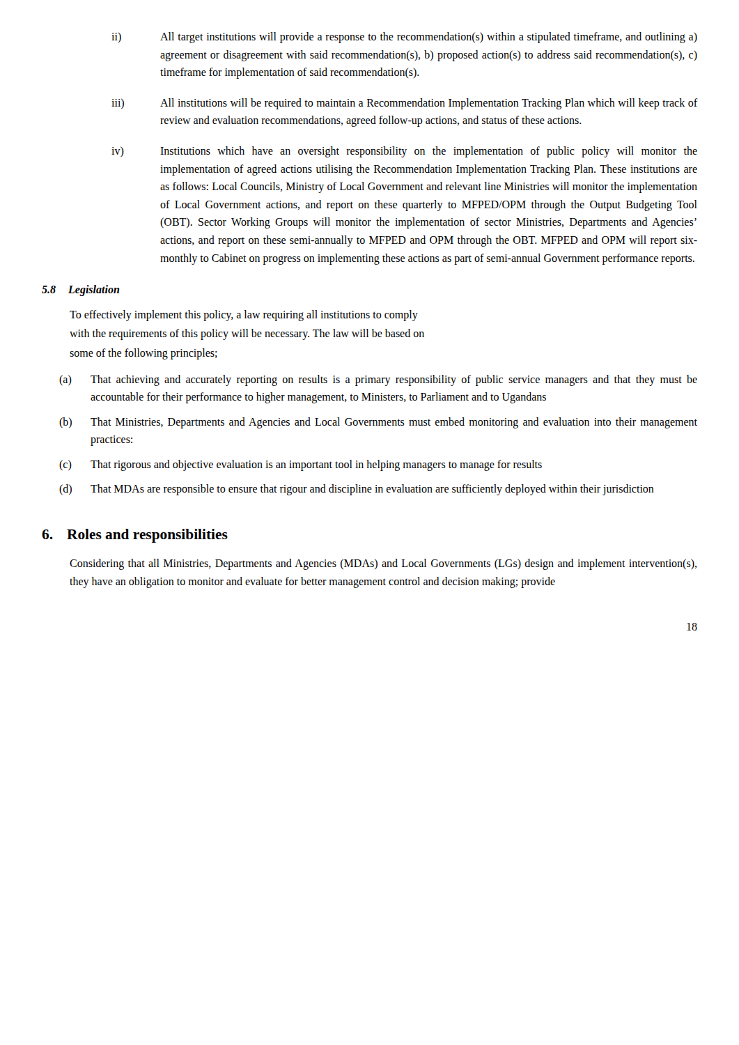ii)
All target institutions will provide a response to the recommendation(s) within a stipulated timeframe, and outlining a) agreement or disagreement with said recommendation(s), b) proposed action(s) to address said recommendation(s), c) timeframe for implementation of said recommendation(s).
iii)
All institutions will be required to maintain a Recommendation Implementation Tracking Plan which will keep track of review and evaluation recommendations, agreed follow-up actions, and status of these actions.
iv)
Institutions which have an oversight responsibility on the implementation of public policy will monitor the implementation of agreed actions utilising the Recommendation Implementation Tracking Plan. These institutions are as follows: Local Councils, Ministry of Local Government and relevant line Ministries will monitor the implementation of Local Government actions, and report on these quarterly to MFPED/OPM through the Output Budgeting Tool (OBT). Sector Working Groups will monitor the implementation of sector Ministries, Departments and Agencies’ actions, and report on these semi-annually to MFPED and OPM through the OBT. MFPED and OPM will report six-monthly to Cabinet on progress on implementing these actions as part of semi-annual Government performance reports.
5.8 Legislation
To effectively implement this policy, a law requiring all institutions to comply
with the requirements of this policy will be necessary. The law will be based on
some of the following principles;
That achieving and accurately reporting on results is a primary responsibility of public service managers and that they must be accountable for their performance to higher management, to Ministers, to Parliament and to Ugandans
That Ministries, Departments and Agencies and Local Governments must embed monitoring and evaluation into their management practices:
That rigorous and objective evaluation is an important tool in helping managers to manage for results
That MDAs are responsible to ensure that rigour and discipline in evaluation are sufficiently deployed within their jurisdiction
6. Roles and responsibilities
Considering that all Ministries, Departments and Agencies (MDAs) and Local Governments (LGs) design and implement intervention(s), they have an obligation to monitor and evaluate for better management control and decision making; provide
18